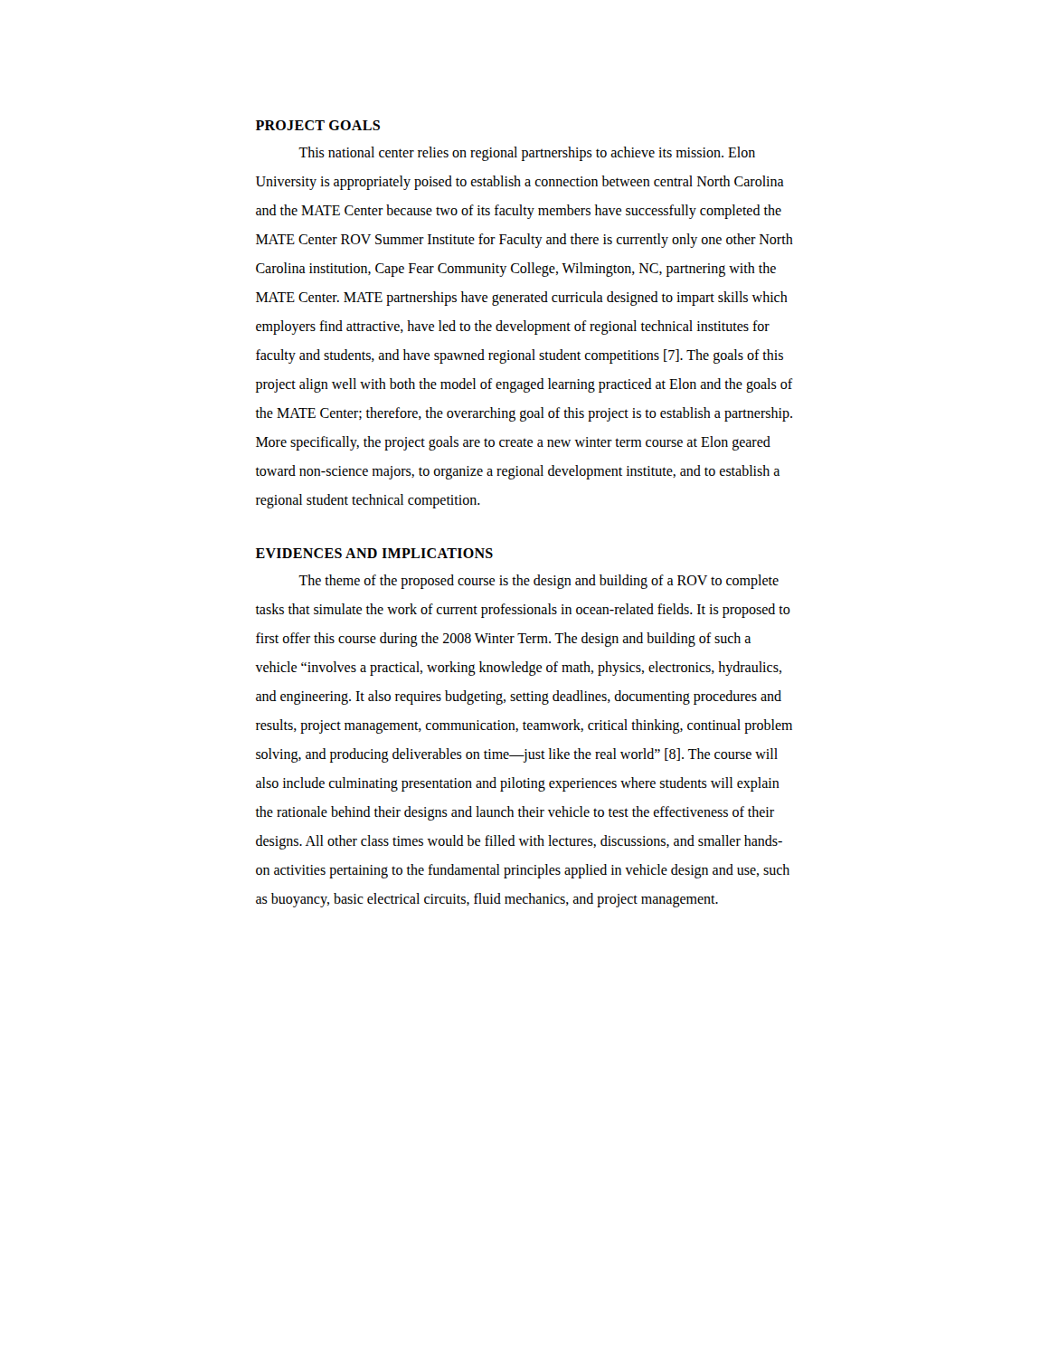PROJECT GOALS
This national center relies on regional partnerships to achieve its mission. Elon University is appropriately poised to establish a connection between central North Carolina and the MATE Center because two of its faculty members have successfully completed the MATE Center ROV Summer Institute for Faculty and there is currently only one other North Carolina institution, Cape Fear Community College, Wilmington, NC, partnering with the MATE Center. MATE partnerships have generated curricula designed to impart skills which employers find attractive, have led to the development of regional technical institutes for faculty and students, and have spawned regional student competitions [7]. The goals of this project align well with both the model of engaged learning practiced at Elon and the goals of the MATE Center; therefore, the overarching goal of this project is to establish a partnership. More specifically, the project goals are to create a new winter term course at Elon geared toward non-science majors, to organize a regional development institute, and to establish a regional student technical competition.
EVIDENCES AND IMPLICATIONS
The theme of the proposed course is the design and building of a ROV to complete tasks that simulate the work of current professionals in ocean-related fields. It is proposed to first offer this course during the 2008 Winter Term. The design and building of such a vehicle “involves a practical, working knowledge of math, physics, electronics, hydraulics, and engineering. It also requires budgeting, setting deadlines, documenting procedures and results, project management, communication, teamwork, critical thinking, continual problem solving, and producing deliverables on time—just like the real world” [8]. The course will also include culminating presentation and piloting experiences where students will explain the rationale behind their designs and launch their vehicle to test the effectiveness of their designs. All other class times would be filled with lectures, discussions, and smaller hands-on activities pertaining to the fundamental principles applied in vehicle design and use, such as buoyancy, basic electrical circuits, fluid mechanics, and project management.